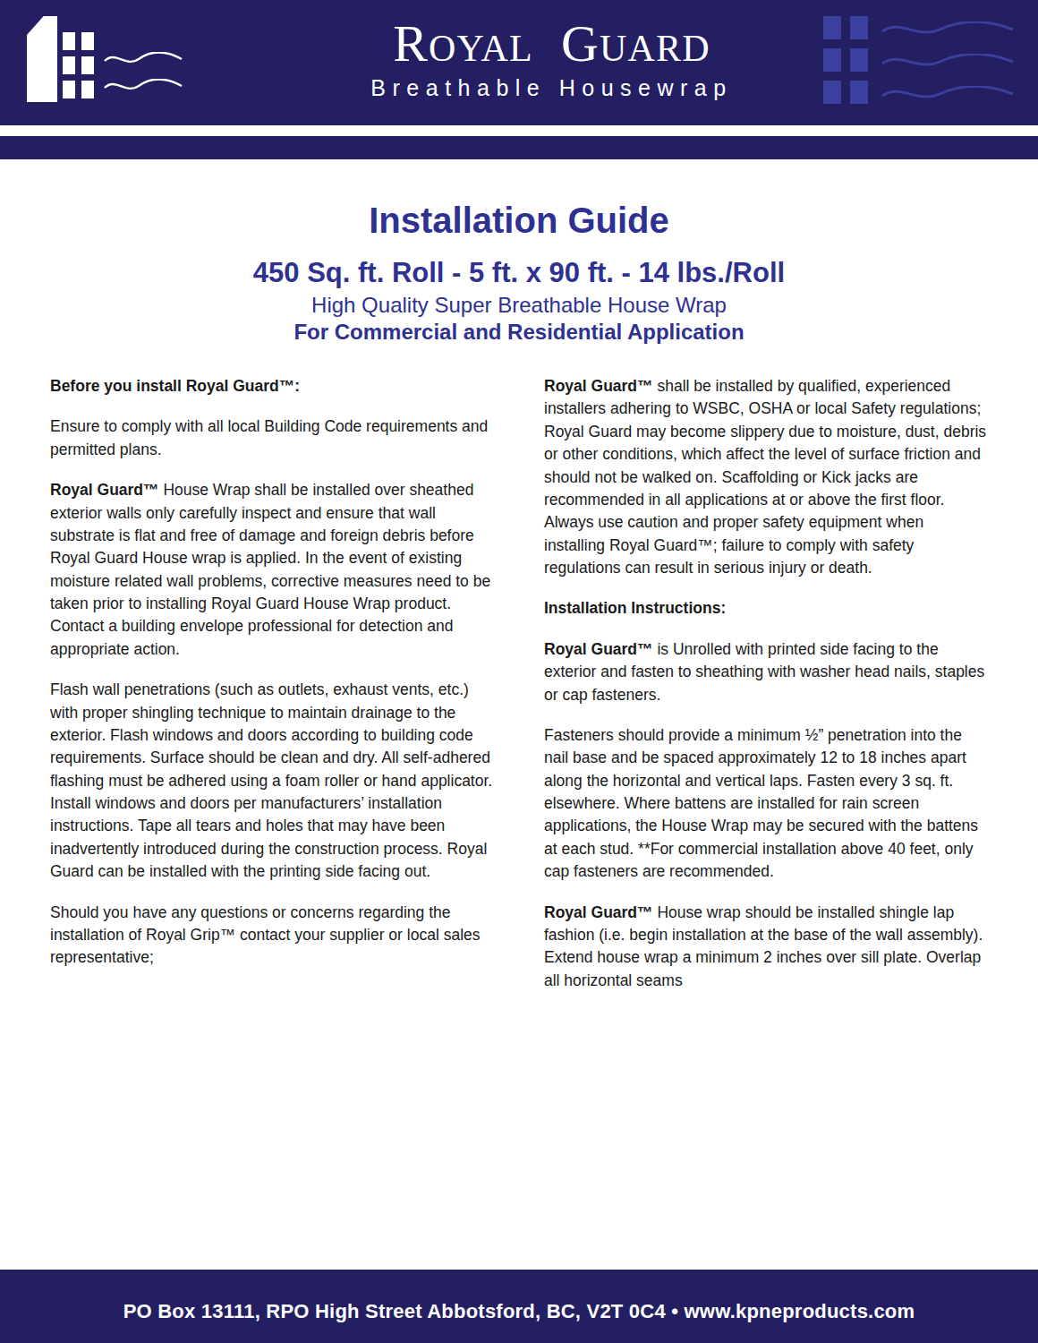ROYAL GUARD
Breathable Housewrap
Installation Guide
450 Sq. ft. Roll - 5 ft. x 90 ft. - 14 lbs./Roll
High Quality Super Breathable House Wrap
For Commercial and Residential Application
Before you install Royal Guard™:
Ensure to comply with all local Building Code requirements and permitted plans.
Royal Guard™ House Wrap shall be installed over sheathed exterior walls only carefully inspect and ensure that wall substrate is flat and free of damage and foreign debris before Royal Guard House wrap is applied. In the event of existing moisture related wall problems, corrective measures need to be taken prior to installing Royal Guard House Wrap product. Contact a building envelope professional for detection and appropriate action.
Flash wall penetrations (such as outlets, exhaust vents, etc.) with proper shingling technique to maintain drainage to the exterior. Flash windows and doors according to building code requirements. Surface should be clean and dry. All self-adhered flashing must be adhered using a foam roller or hand applicator. Install windows and doors per manufacturers’ installation instructions. Tape all tears and holes that may have been inadvertently introduced during the construction process. Royal Guard can be installed with the printing side facing out.
Should you have any questions or concerns regarding the installation of Royal Grip™ contact your supplier or local sales representative;
Royal Guard™ shall be installed by qualified, experienced installers adhering to WSBC, OSHA or local Safety regulations; Royal Guard may become slippery due to moisture, dust, debris or other conditions, which affect the level of surface friction and should not be walked on. Scaffolding or Kick jacks are recommended in all applications at or above the first floor. Always use caution and proper safety equipment when installing Royal Guard™; failure to comply with safety regulations can result in serious injury or death.
Installation Instructions:
Royal Guard™ is Unrolled with printed side facing to the exterior and fasten to sheathing with washer head nails, staples or cap fasteners.
Fasteners should provide a minimum ½” penetration into the nail base and be spaced approximately 12 to 18 inches apart along the horizontal and vertical laps. Fasten every 3 sq. ft. elsewhere. Where battens are installed for rain screen applications, the House Wrap may be secured with the battens at each stud. **For commercial installation above 40 feet, only cap fasteners are recommended.
Royal Guard™ House wrap should be installed shingle lap fashion (i.e. begin installation at the base of the wall assembly). Extend house wrap a minimum 2 inches over sill plate. Overlap all horizontal seams
PO Box 13111, RPO High Street Abbotsford, BC, V2T 0C4 • www.kpneproducts.com